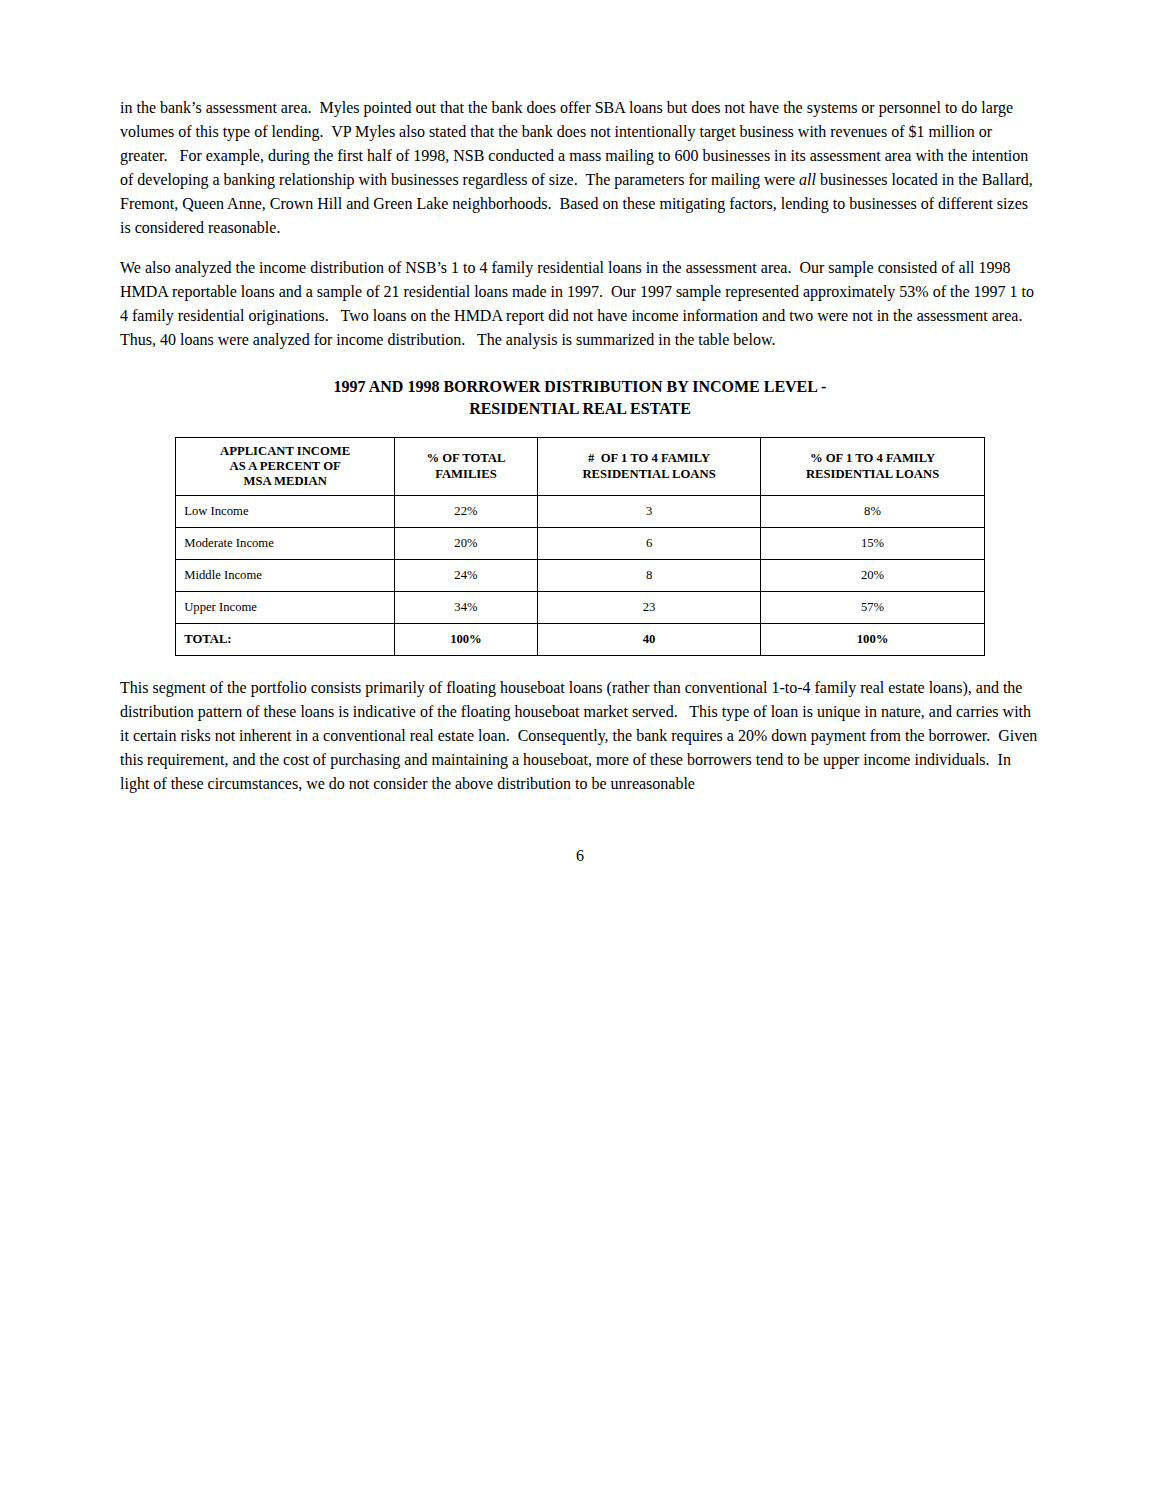in the bank’s assessment area. Myles pointed out that the bank does offer SBA loans but does not have the systems or personnel to do large volumes of this type of lending. VP Myles also stated that the bank does not intentionally target business with revenues of $1 million or greater. For example, during the first half of 1998, NSB conducted a mass mailing to 600 businesses in its assessment area with the intention of developing a banking relationship with businesses regardless of size. The parameters for mailing were all businesses located in the Ballard, Fremont, Queen Anne, Crown Hill and Green Lake neighborhoods. Based on these mitigating factors, lending to businesses of different sizes is considered reasonable.
We also analyzed the income distribution of NSB’s 1 to 4 family residential loans in the assessment area. Our sample consisted of all 1998 HMDA reportable loans and a sample of 21 residential loans made in 1997. Our 1997 sample represented approximately 53% of the 1997 1 to 4 family residential originations. Two loans on the HMDA report did not have income information and two were not in the assessment area. Thus, 40 loans were analyzed for income distribution. The analysis is summarized in the table below.
1997 AND 1998 BORROWER DISTRIBUTION BY INCOME LEVEL -
RESIDENTIAL REAL ESTATE
| APPLICANT INCOME AS A PERCENT OF MSA MEDIAN | % OF TOTAL FAMILIES | # OF 1 TO 4 FAMILY RESIDENTIAL LOANS | % OF 1 TO 4 FAMILY RESIDENTIAL LOANS |
| --- | --- | --- | --- |
| Low Income | 22% | 3 | 8% |
| Moderate Income | 20% | 6 | 15% |
| Middle Income | 24% | 8 | 20% |
| Upper Income | 34% | 23 | 57% |
| TOTAL : | 100% | 40 | 100% |
This segment of the portfolio consists primarily of floating houseboat loans (rather than conventional 1-to-4 family real estate loans), and the distribution pattern of these loans is indicative of the floating houseboat market served. This type of loan is unique in nature, and carries with it certain risks not inherent in a conventional real estate loan. Consequently, the bank requires a 20% down payment from the borrower. Given this requirement, and the cost of purchasing and maintaining a houseboat, more of these borrowers tend to be upper income individuals. In light of these circumstances, we do not consider the above distribution to be unreasonable
6